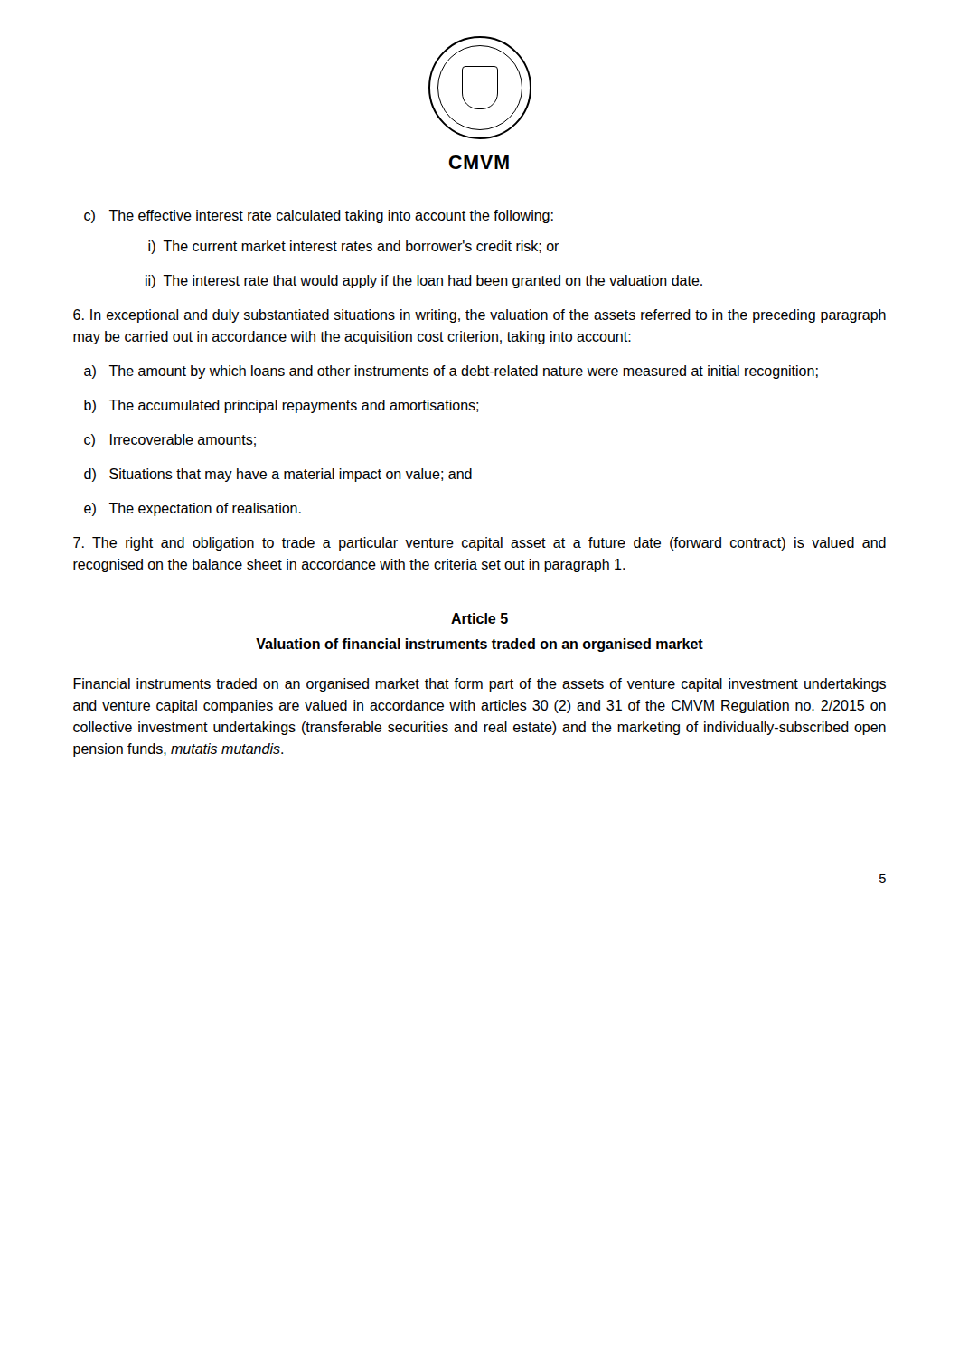CMVM
The effective interest rate calculated taking into account the following:
The current market interest rates and borrower's credit risk; or
The interest rate that would apply if the loan had been granted on the valuation date.
6. In exceptional and duly substantiated situations in writing, the valuation of the assets referred to in the preceding paragraph may be carried out in accordance with the acquisition cost criterion, taking into account:
The amount by which loans and other instruments of a debt-related nature were measured at initial recognition;
The accumulated principal repayments and amortisations;
Irrecoverable amounts;
Situations that may have a material impact on value; and
The expectation of realisation.
7. The right and obligation to trade a particular venture capital asset at a future date (forward contract) is valued and recognised on the balance sheet in accordance with the criteria set out in paragraph 1.
Article 5
Valuation of financial instruments traded on an organised market
Financial instruments traded on an organised market that form part of the assets of venture capital investment undertakings and venture capital companies are valued in accordance with articles 30 (2) and 31 of the CMVM Regulation no. 2/2015 on collective investment undertakings (transferable securities and real estate) and the marketing of individually-subscribed open pension funds, mutatis mutandis.
5